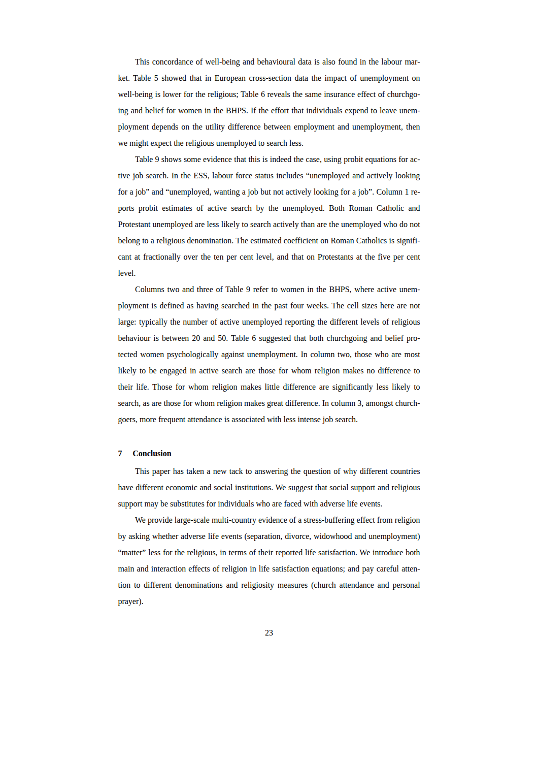This concordance of well-being and behavioural data is also found in the labour market. Table 5 showed that in European cross-section data the impact of unemployment on well-being is lower for the religious; Table 6 reveals the same insurance effect of churchgoing and belief for women in the BHPS. If the effort that individuals expend to leave unemployment depends on the utility difference between employment and unemployment, then we might expect the religious unemployed to search less.
Table 9 shows some evidence that this is indeed the case, using probit equations for active job search. In the ESS, labour force status includes “unemployed and actively looking for a job” and “unemployed, wanting a job but not actively looking for a job”. Column 1 reports probit estimates of active search by the unemployed. Both Roman Catholic and Protestant unemployed are less likely to search actively than are the unemployed who do not belong to a religious denomination. The estimated coefficient on Roman Catholics is significant at fractionally over the ten per cent level, and that on Protestants at the five per cent level.
Columns two and three of Table 9 refer to women in the BHPS, where active unemployment is defined as having searched in the past four weeks. The cell sizes here are not large: typically the number of active unemployed reporting the different levels of religious behaviour is between 20 and 50. Table 6 suggested that both churchgoing and belief protected women psychologically against unemployment. In column two, those who are most likely to be engaged in active search are those for whom religion makes no difference to their life. Those for whom religion makes little difference are significantly less likely to search, as are those for whom religion makes great difference. In column 3, amongst churchgoers, more frequent attendance is associated with less intense job search.
7 Conclusion
This paper has taken a new tack to answering the question of why different countries have different economic and social institutions. We suggest that social support and religious support may be substitutes for individuals who are faced with adverse life events.
We provide large-scale multi-country evidence of a stress-buffering effect from religion by asking whether adverse life events (separation, divorce, widowhood and unemployment) “matter” less for the religious, in terms of their reported life satisfaction. We introduce both main and interaction effects of religion in life satisfaction equations; and pay careful attention to different denominations and religiosity measures (church attendance and personal prayer).
23